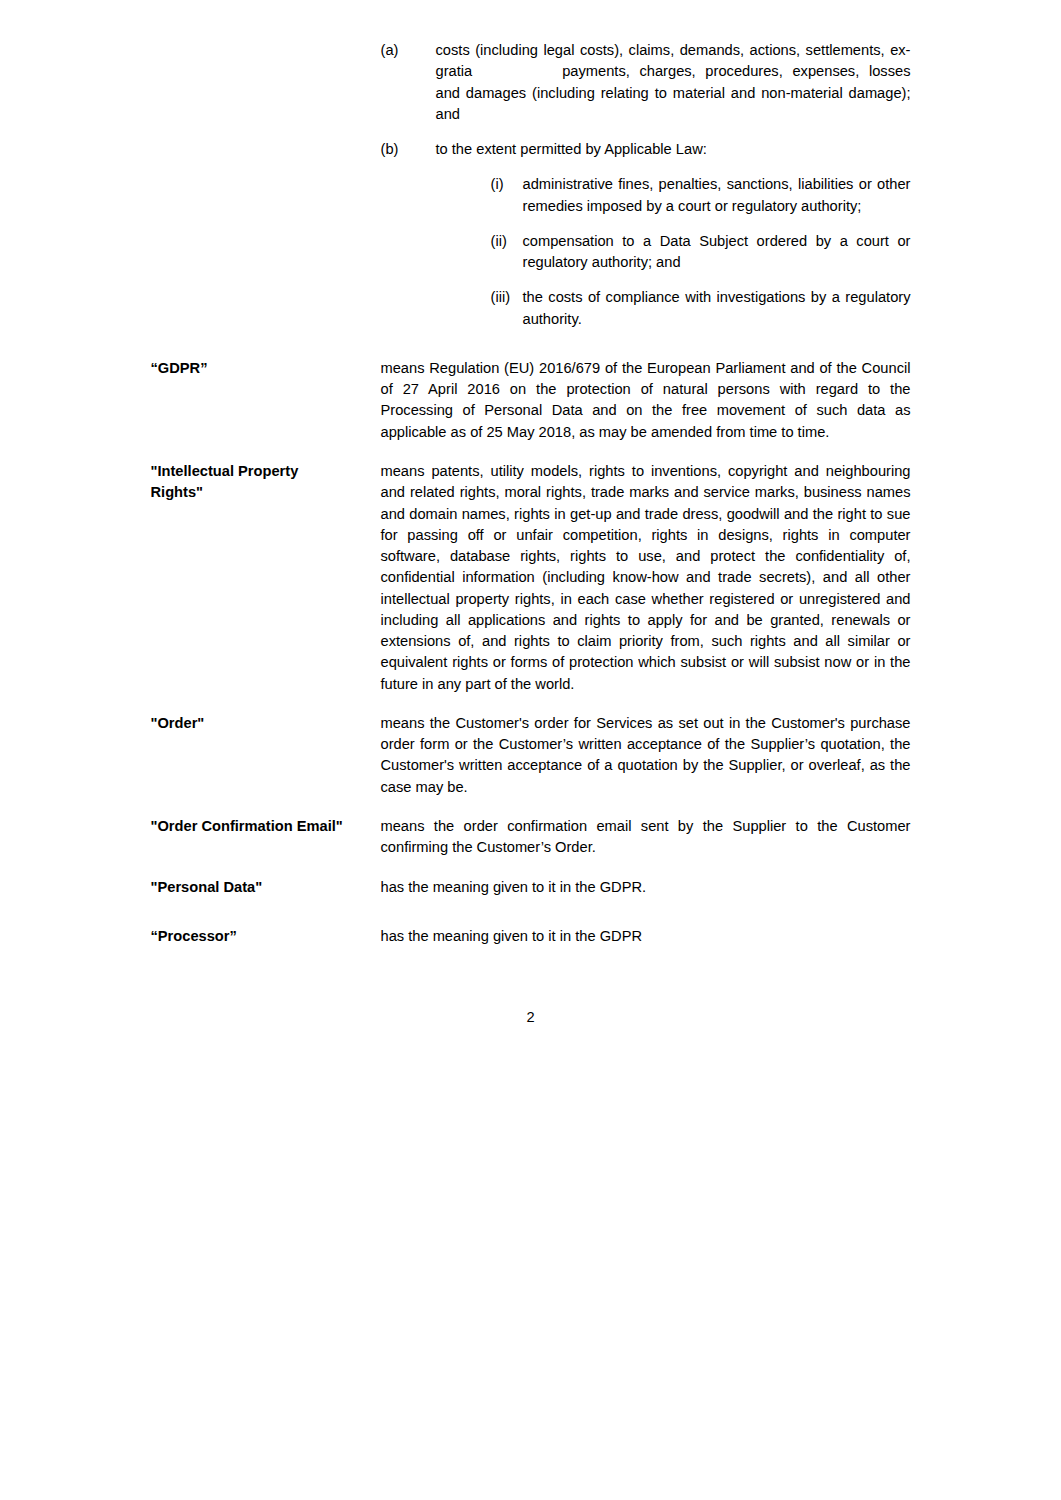(a)
costs (including legal costs), claims, demands, actions, settlements, ex-gratia payments, charges, procedures, expenses, losses and damages (including relating to material and non-material damage); and
(b)
to the extent permitted by Applicable Law:
(i)
administrative fines, penalties, sanctions, liabilities or other remedies imposed by a court or regulatory authority;
(ii)
compensation to a Data Subject ordered by a court or regulatory authority; and
(iii)
the costs of compliance with investigations by a regulatory authority.
“GDPR”
means Regulation (EU) 2016/679 of the European Parliament and of the Council of 27 April 2016 on the protection of natural persons with regard to the Processing of Personal Data and on the free movement of such data as applicable as of 25 May 2018, as may be amended from time to time.
"Intellectual Property Rights"
means patents, utility models, rights to inventions, copyright and neighbouring and related rights, moral rights, trade marks and service marks, business names and domain names, rights in get-up and trade dress, goodwill and the right to sue for passing off or unfair competition, rights in designs, rights in computer software, database rights, rights to use, and protect the confidentiality of, confidential information (including know-how and trade secrets), and all other intellectual property rights, in each case whether registered or unregistered and including all applications and rights to apply for and be granted, renewals or extensions of, and rights to claim priority from, such rights and all similar or equivalent rights or forms of protection which subsist or will subsist now or in the future in any part of the world.
"Order"
means the Customer's order for Services as set out in the Customer's purchase order form or the Customer’s written acceptance of the Supplier’s quotation, the Customer's written acceptance of a quotation by the Supplier, or overleaf, as the case may be.
"Order Confirmation Email"
means the order confirmation email sent by the Supplier to the Customer confirming the Customer’s Order.
"Personal Data"
has the meaning given to it in the GDPR.
“Processor”
has the meaning given to it in the GDPR
2